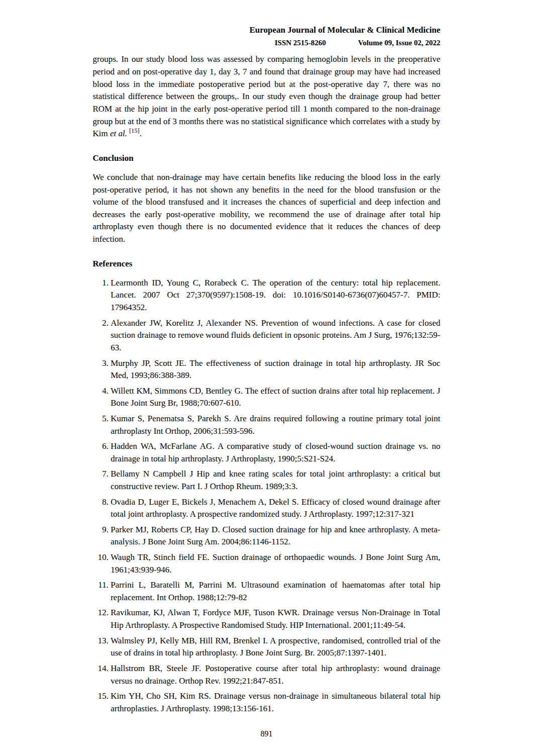European Journal of Molecular & Clinical Medicine
ISSN 2515-8260 Volume 09, Issue 02, 2022
groups. In our study blood loss was assessed by comparing hemoglobin levels in the preoperative period and on post-operative day 1, day 3, 7 and found that drainage group may have had increased blood loss in the immediate postoperative period but at the post-operative day 7, there was no statistical difference between the groups,. In our study even though the drainage group had better ROM at the hip joint in the early post-operative period till 1 month compared to the non-drainage group but at the end of 3 months there was no statistical significance which correlates with a study by Kim et al. [15].
Conclusion
We conclude that non-drainage may have certain benefits like reducing the blood loss in the early post-operative period, it has not shown any benefits in the need for the blood transfusion or the volume of the blood transfused and it increases the chances of superficial and deep infection and decreases the early post-operative mobility, we recommend the use of drainage after total hip arthroplasty even though there is no documented evidence that it reduces the chances of deep infection.
References
Learmonth ID, Young C, Rorabeck C. The operation of the century: total hip replacement. Lancet. 2007 Oct 27;370(9597):1508-19. doi: 10.1016/S0140-6736(07)60457-7. PMID: 17964352.
Alexander JW, Korelitz J, Alexander NS. Prevention of wound infections. A case for closed suction drainage to remove wound fluids deficient in opsonic proteins. Am J Surg, 1976;132:59-63.
Murphy JP, Scott JE. The effectiveness of suction drainage in total hip arthroplasty. JR Soc Med, 1993;86:388-389.
Willett KM, Simmons CD, Bentley G. The effect of suction drains after total hip replacement. J Bone Joint Surg Br, 1988;70:607-610.
Kumar S, Penematsa S, Parekh S. Are drains required following a routine primary total joint arthroplasty Int Orthop, 2006;31:593-596.
Hadden WA, McFarlane AG. A comparative study of closed-wound suction drainage vs. no drainage in total hip arthroplasty. J Arthroplasty, 1990;5:S21-S24.
Bellamy N Campbell J Hip and knee rating scales for total joint arthroplasty: a critical but constructive review. Part I. J Orthop Rheum. 1989;3:3.
Ovadia D, Luger E, Bickels J, Menachem A, Dekel S. Efficacy of closed wound drainage after total joint arthroplasty. A prospective randomized study. J Arthroplasty. 1997;12:317-321
Parker MJ, Roberts CP, Hay D. Closed suction drainage for hip and knee arthroplasty. A meta-analysis. J Bone Joint Surg Am. 2004;86:1146-1152.
Waugh TR, Stinch field FE. Suction drainage of orthopaedic wounds. J Bone Joint Surg Am, 1961;43:939-946.
Parrini L, Baratelli M, Parrini M. Ultrasound examination of haematomas after total hip replacement. Int Orthop. 1988;12:79-82
Ravikumar, KJ, Alwan T, Fordyce MJF, Tuson KWR. Drainage versus Non-Drainage in Total Hip Arthroplasty. A Prospective Randomised Study. HIP International. 2001;11:49-54.
Walmsley PJ, Kelly MB, Hill RM, Brenkel I. A prospective, randomised, controlled trial of the use of drains in total hip arthroplasty. J Bone Joint Surg. Br. 2005;87:1397-1401.
Hallstrom BR, Steele JF. Postoperative course after total hip arthroplasty: wound drainage versus no drainage. Orthop Rev. 1992;21:847-851.
Kim YH, Cho SH, Kim RS. Drainage versus non-drainage in simultaneous bilateral total hip arthroplasties. J Arthroplasty. 1998;13:156-161.
891